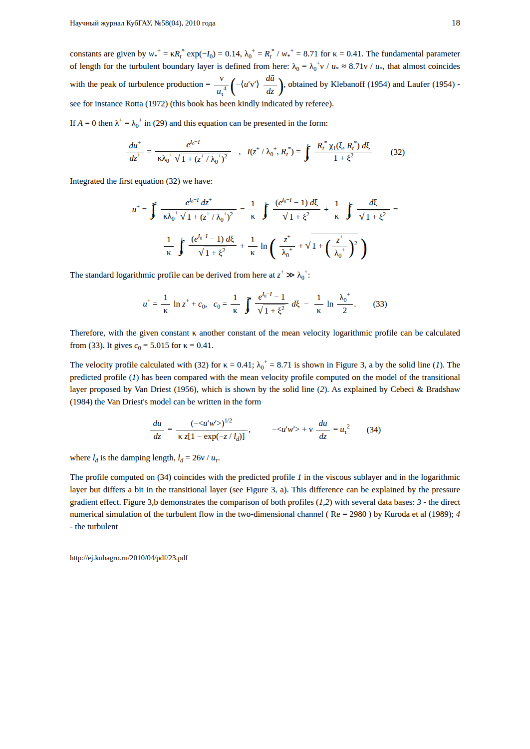Научный журнал КубГАУ, №58(04), 2010 года
18
constants are given by w*+ = κRt* exp(−I0) = 0.14, λ0+ = Rt* / w*+ = 8.71 for κ = 0.41. The fundamental parameter of length for the turbulent boundary layer is defined from here: λ0 = λ0+ν / u* ≈ 8.71ν / u*, that almost coincides with the peak of turbulence production = νuτ4(−⟨u′v′⟩ dū dz), obtained by Klebanoff (1954) and Laufer (1954) - see for instance Rotta (1972) (this book has been kindly indicated by referee).
If A = 0 then λ+ = λ0+ in (29) and this equation can be presented in the form:
du+dz+ = eI0−I κλ0+ √1 + (z+ / λ0+)2 , I(z+ / λ0+, Rt*) = ξ∫0 Rt* χ1(ξ, Rt*) dξ 1 + ξ2
(32)
Integrated the first equation (32) we have:
u+ = z+∫0 eI0−I dz+κλ0+ √1 + (z+ / λ0+)2 = 1 κ ξ∫0 (eI0−I − 1) dξ√1 + ξ2 + 1 κ ξ∫0 dξ√1 + ξ2 =
1 κ ξ∫0 (eI0−I − 1) dξ√1 + ξ2 + 1 κ ln ( z+λ0+ + √1 + (z+λ0+)2 )
The standard logarithmic profile can be derived from here at z+ ≫ λ0+:
u+ = 1 κ ln z+ + c0, c0 = 1 κ ∞∫0 eI0−I − 1√1 + ξ2 dξ − 1 κ ln λ0+2.
(33)
Therefore, with the given constant κ another constant of the mean velocity logarithmic profile can be calculated from (33). It gives c0 = 5.015 for κ = 0.41.
The velocity profile calculated with (32) for κ = 0.41; λ0+ = 8.71 is shown in Figure 3, a by the solid line (1). The predicted profile (1) has been compared with the mean velocity profile computed on the model of the transitional layer proposed by Van Driest (1956), which is shown by the solid line (2). As explained by Cebeci & Bradshaw (1984) the Van Driest's model can be written in the form
du dz = (−<u′w′>)1/2 κ z[1 − exp(−z / ld)], −<u′w′> + ν du dz = uτ2
(34)
where ld is the damping length, ld = 26ν / uτ.
The profile computed on (34) coincides with the predicted profile 1 in the viscous sublayer and in the logarithmic layer but differs a bit in the transitional layer (see Figure 3, a). This difference can be explained by the pressure gradient effect. Figure 3,b demonstrates the comparison of both profiles (1,2) with several data bases: 3 - the direct numerical simulation of the turbulent flow in the two-dimensional channel ( Re = 2980 ) by Kuroda et al (1989); 4 - the turbulent
http://ej.kubagro.ru/2010/04/pdf/23.pdf